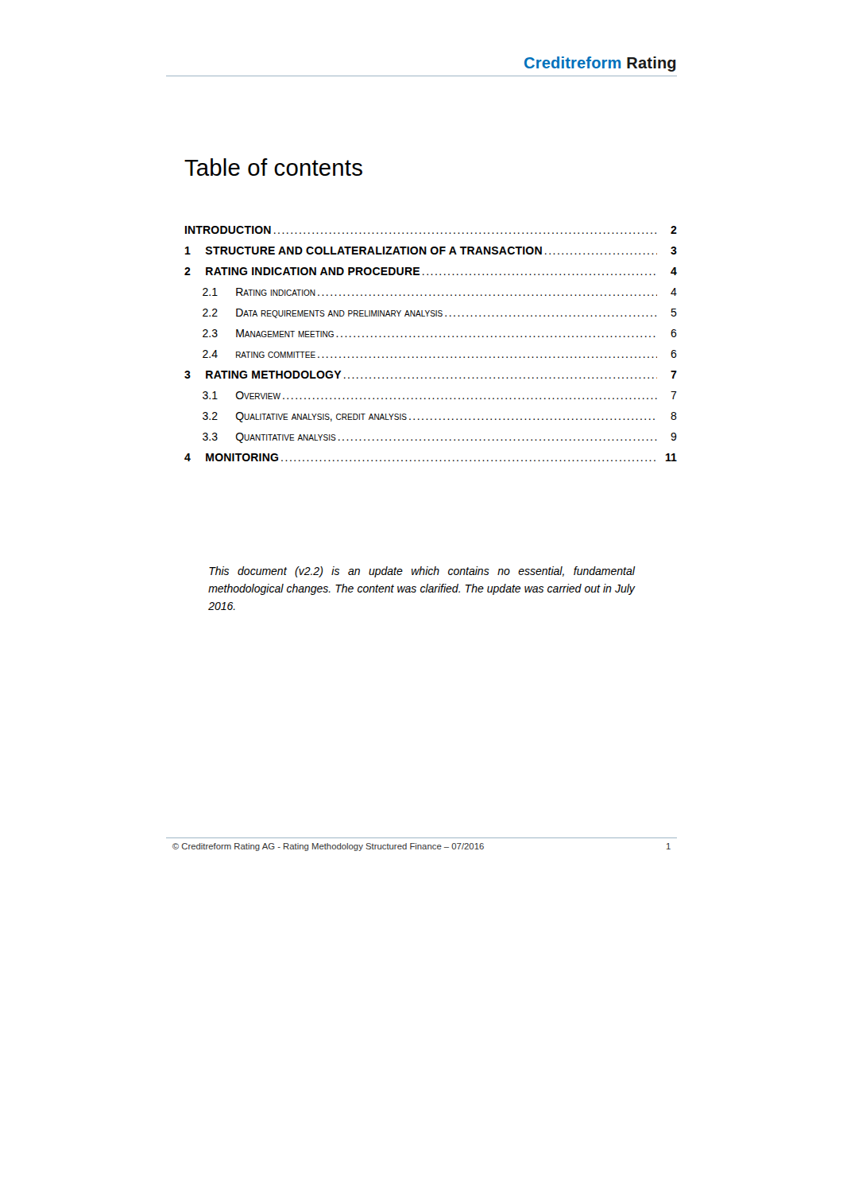Creditreform Rating
Table of contents
Introduction .................................................................................................................. 2
1 Structure and collateralization of a transaction ....................................... 3
2 Rating indication and procedure ..................................................................... 4
2.1 Rating indication ........................................................................................................... 4
2.2 Data requirements and preliminary analysis ..................................................................... 5
2.3 Management meeting .................................................................................................... 6
2.4 rating committee ........................................................................................................... 6
3 Rating methodology ......................................................................................... 7
3.1 Overview ......................................................................................................... 7
3.2 Qualitative analysis, credit analysis .............................................................................. 8
3.3 Quantitative analysis .................................................................................................... 9
4 Monitoring ..................................................................................................... 11
This document (v2.2) is an update which contains no essential, fundamental methodological changes. The content was clarified. The update was carried out in July 2016.
© Creditreform Rating AG - Rating Methodology Structured Finance – 07/2016 1